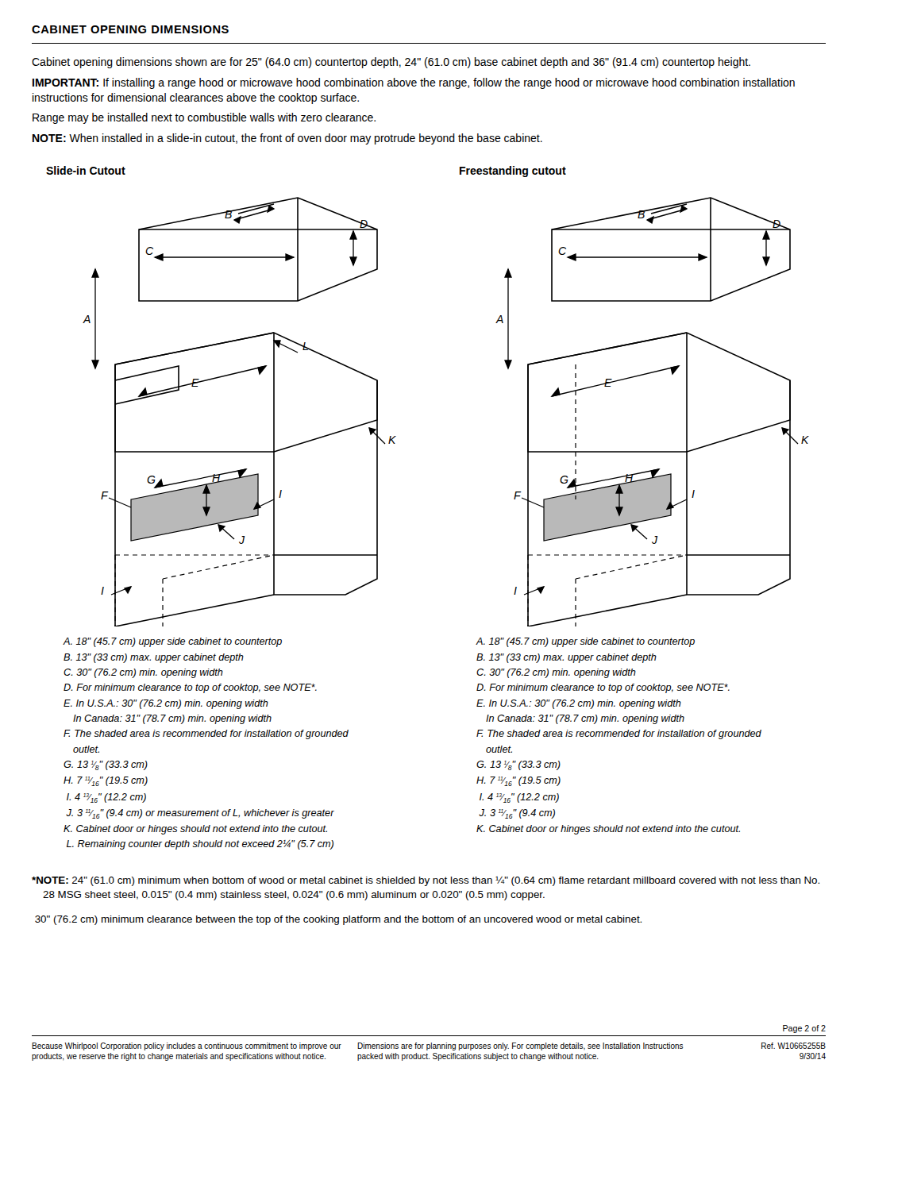CABINET OPENING DIMENSIONS
Cabinet opening dimensions shown are for 25" (64.0 cm) countertop depth, 24" (61.0 cm) base cabinet depth and 36" (91.4 cm) countertop height.
IMPORTANT: If installing a range hood or microwave hood combination above the range, follow the range hood or microwave hood combination installation instructions for dimensional clearances above the cooktop surface.
Range may be installed next to combustible walls with zero clearance.
NOTE: When installed in a slide-in cutout, the front of oven door may protrude beyond the base cabinet.
Slide-in Cutout
B C D A E L K G H I J I F
A. 18" (45.7 cm) upper side cabinet to countertop
B. 13" (33 cm) max. upper cabinet depth
C. 30" (76.2 cm) min. opening width
D. For minimum clearance to top of cooktop, see NOTE*.
E. In U.S.A.: 30" (76.2 cm) min. opening width
In Canada: 31" (78.7 cm) min. opening width
F. The shaded area is recommended for installation of grounded
outlet.
G. 13 1⁄8" (33.3 cm)
H. 7 11⁄16" (19.5 cm)
I. 4 13⁄16" (12.2 cm)
J. 3 11⁄16" (9.4 cm) or measurement of L, whichever is greater
K. Cabinet door or hinges should not extend into the cutout.
L. Remaining counter depth should not exceed 2¼" (5.7 cm)
Freestanding cutout
B C D A E K G H I J I F
A. 18" (45.7 cm) upper side cabinet to countertop
B. 13" (33 cm) max. upper cabinet depth
C. 30" (76.2 cm) min. opening width
D. For minimum clearance to top of cooktop, see NOTE*.
E. In U.S.A.: 30" (76.2 cm) min. opening width
In Canada: 31" (78.7 cm) min. opening width
F. The shaded area is recommended for installation of grounded
outlet.
G. 13 1⁄8" (33.3 cm)
H. 7 11⁄16" (19.5 cm)
I. 4 13⁄16" (12.2 cm)
J. 3 11⁄16" (9.4 cm)
K. Cabinet door or hinges should not extend into the cutout.
*NOTE: 24" (61.0 cm) minimum when bottom of wood or metal cabinet is shielded by not less than ¼" (0.64 cm) flame retardant millboard covered with not less than No. 28 MSG sheet steel, 0.015" (0.4 mm) stainless steel, 0.024" (0.6 mm) aluminum or 0.020" (0.5 mm) copper.
30" (76.2 cm) minimum clearance between the top of the cooking platform and the bottom of an uncovered wood or metal cabinet.
Page 2 of 2
Because Whirlpool Corporation policy includes a continuous commitment to improve our products, we reserve the right to change materials and specifications without notice.
Dimensions are for planning purposes only. For complete details, see Installation Instructions packed with product. Specifications subject to change without notice.
Ref. W10665255B
9/30/14